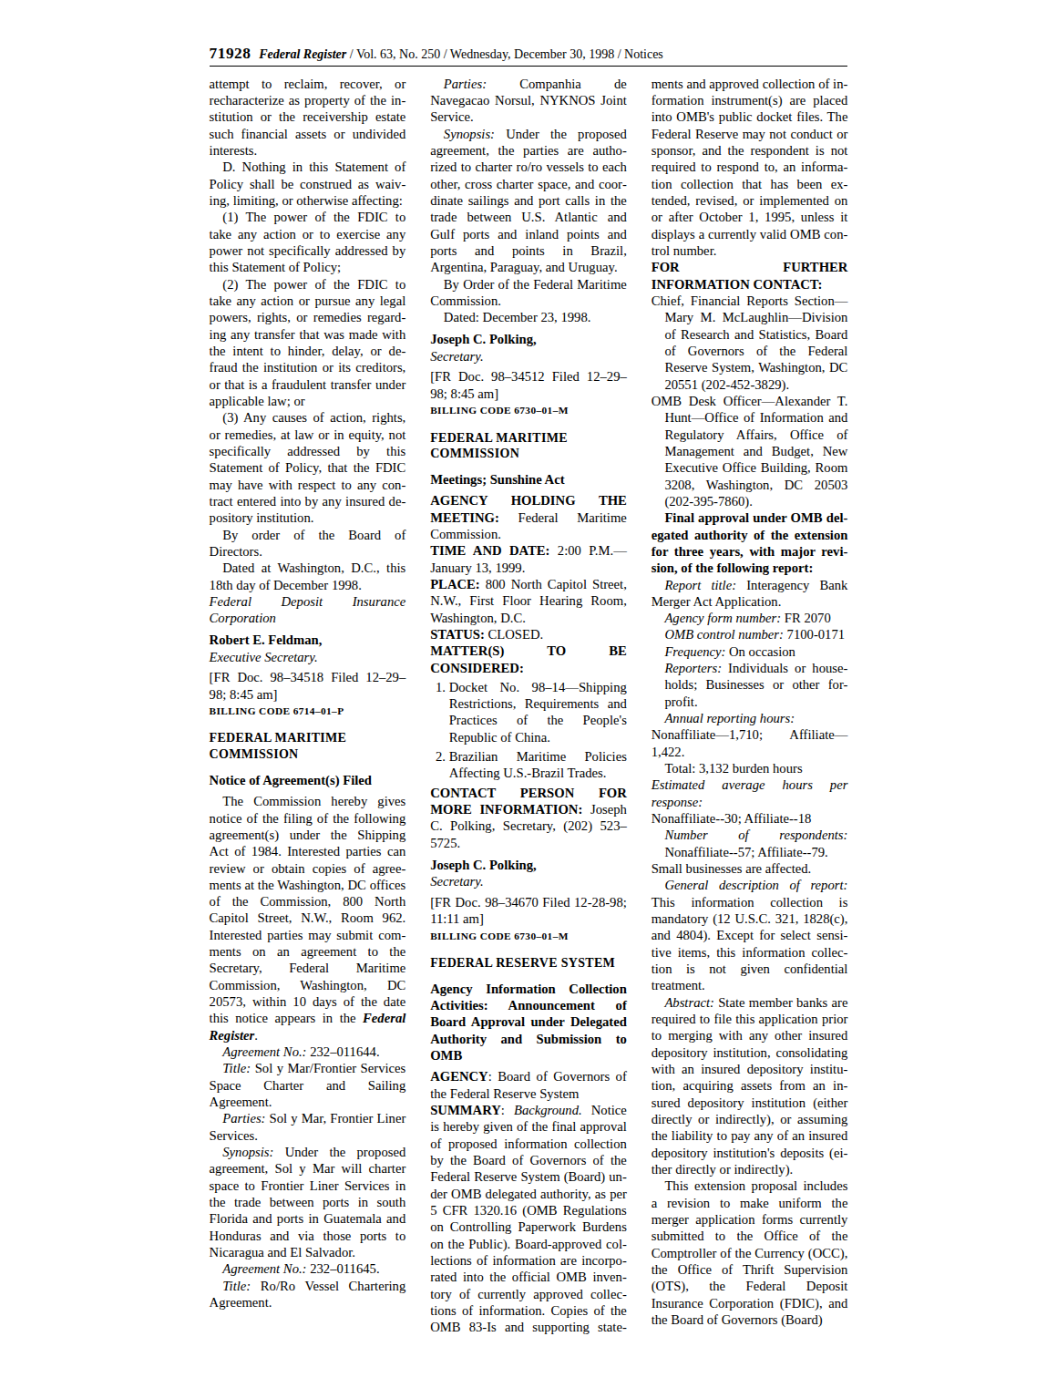71928 Federal Register / Vol. 63, No. 250 / Wednesday, December 30, 1998 / Notices
attempt to reclaim, recover, or recharacterize as property of the institution or the receivership estate such financial assets or undivided interests.
D. Nothing in this Statement of Policy shall be construed as waiving, limiting, or otherwise affecting:
(1) The power of the FDIC to take any action or to exercise any power not specifically addressed by this Statement of Policy;
(2) The power of the FDIC to take any action or pursue any legal powers, rights, or remedies regarding any transfer that was made with the intent to hinder, delay, or defraud the institution or its creditors, or that is a fraudulent transfer under applicable law; or
(3) Any causes of action, rights, or remedies, at law or in equity, not specifically addressed by this Statement of Policy, that the FDIC may have with respect to any contract entered into by any insured depository institution.
By order of the Board of Directors.
Dated at Washington, D.C., this 18th day of December 1998.
Federal Deposit Insurance Corporation
Robert E. Feldman,
Executive Secretary.
[FR Doc. 98–34518 Filed 12–29–98; 8:45 am]
BILLING CODE 6714–01–P
FEDERAL MARITIME COMMISSION
Notice of Agreement(s) Filed
The Commission hereby gives notice of the filing of the following agreement(s) under the Shipping Act of 1984. Interested parties can review or obtain copies of agreements at the Washington, DC offices of the Commission, 800 North Capitol Street, N.W., Room 962. Interested parties may submit comments on an agreement to the Secretary, Federal Maritime Commission, Washington, DC 20573, within 10 days of the date this notice appears in the Federal Register.
Agreement No.: 232–011644.
Title: Sol y Mar/Frontier Services Space Charter and Sailing Agreement.
Parties: Sol y Mar, Frontier Liner Services.
Synopsis: Under the proposed agreement, Sol y Mar will charter space to Frontier Liner Services in the trade between ports in south Florida and ports in Guatemala and Honduras and via those ports to Nicaragua and El Salvador.
Agreement No.: 232–011645.
Title: Ro/Ro Vessel Chartering Agreement.
Parties: Companhia de Navegacao Norsul, NYKNOS Joint Service.
Synopsis: Under the proposed agreement, the parties are authorized to charter ro/ro vessels to each other, cross charter space, and coordinate sailings and port calls in the trade between U.S. Atlantic and Gulf ports and inland points and ports and points in Brazil, Argentina, Paraguay, and Uruguay.
By Order of the Federal Maritime Commission.
Dated: December 23, 1998.
Joseph C. Polking,
Secretary.
[FR Doc. 98–34512 Filed 12–29–98; 8:45 am]
BILLING CODE 6730–01–M
FEDERAL MARITIME COMMISSION
Meetings; Sunshine Act
AGENCY HOLDING THE MEETING: Federal Maritime Commission.
TIME AND DATE: 2:00 P.M.—January 13, 1999.
PLACE: 800 North Capitol Street, N.W., First Floor Hearing Room, Washington, D.C.
STATUS: CLOSED.
MATTER(S) TO BE CONSIDERED:
Docket No. 98–14—Shipping Restrictions, Requirements and Practices of the People's Republic of China.
Brazilian Maritime Policies Affecting U.S.-Brazil Trades.
CONTACT PERSON FOR MORE INFORMATION: Joseph C. Polking, Secretary, (202) 523–5725.
Joseph C. Polking,
Secretary.
[FR Doc. 98–34670 Filed 12-28-98; 11:11 am]
BILLING CODE 6730–01–M
FEDERAL RESERVE SYSTEM
Agency Information Collection Activities: Announcement of Board Approval under Delegated Authority and Submission to OMB
AGENCY: Board of Governors of the Federal Reserve System
SUMMARY: Background. Notice is hereby given of the final approval of proposed information collection by the Board of Governors of the Federal Reserve System (Board) under OMB delegated authority, as per 5 CFR 1320.16 (OMB Regulations on Controlling Paperwork Burdens on the Public). Board-approved collections of information are incorporated into the official OMB inventory of currently approved collections of information. Copies of the OMB 83-Is and supporting statements and approved collection of information instrument(s) are placed into OMB's public docket files. The Federal Reserve may not conduct or sponsor, and the respondent is not required to respond to, an information collection that has been extended, revised, or implemented on or after October 1, 1995, unless it displays a currently valid OMB control number.
FOR FURTHER INFORMATION CONTACT:
Chief, Financial Reports Section—Mary M. McLaughlin—Division of Research and Statistics, Board of Governors of the Federal Reserve System, Washington, DC 20551 (202-452-3829).
OMB Desk Officer—Alexander T. Hunt—Office of Information and Regulatory Affairs, Office of Management and Budget, New Executive Office Building, Room 3208, Washington, DC 20503 (202-395-7860).
Final approval under OMB delegated authority of the extension for three years, with major revision, of the following report:
Report title: Interagency Bank Merger Act Application.
Agency form number: FR 2070
OMB control number: 7100-0171
Frequency: On occasion
Reporters: Individuals or households; Businesses or other for-profit.
Annual reporting hours:
Nonaffiliate—1,710; Affiliate—1,422.
Total: 3,132 burden hours
Estimated average hours per response:
Nonaffiliate--30; Affiliate--18
Number of respondents: Nonaffiliate--57; Affiliate--79.
Small businesses are affected.
General description of report: This information collection is mandatory (12 U.S.C. 321, 1828(c), and 4804). Except for select sensitive items, this information collection is not given confidential treatment.
Abstract: State member banks are required to file this application prior to merging with any other insured depository institution, consolidating with an insured depository institution, acquiring assets from an insured depository institution (either directly or indirectly), or assuming the liability to pay any of an insured depository institution's deposits (either directly or indirectly).
This extension proposal includes a revision to make uniform the merger application forms currently submitted to the Office of the Comptroller of the Currency (OCC), the Office of Thrift Supervision (OTS), the Federal Deposit Insurance Corporation (FDIC), and the Board of Governors (Board)